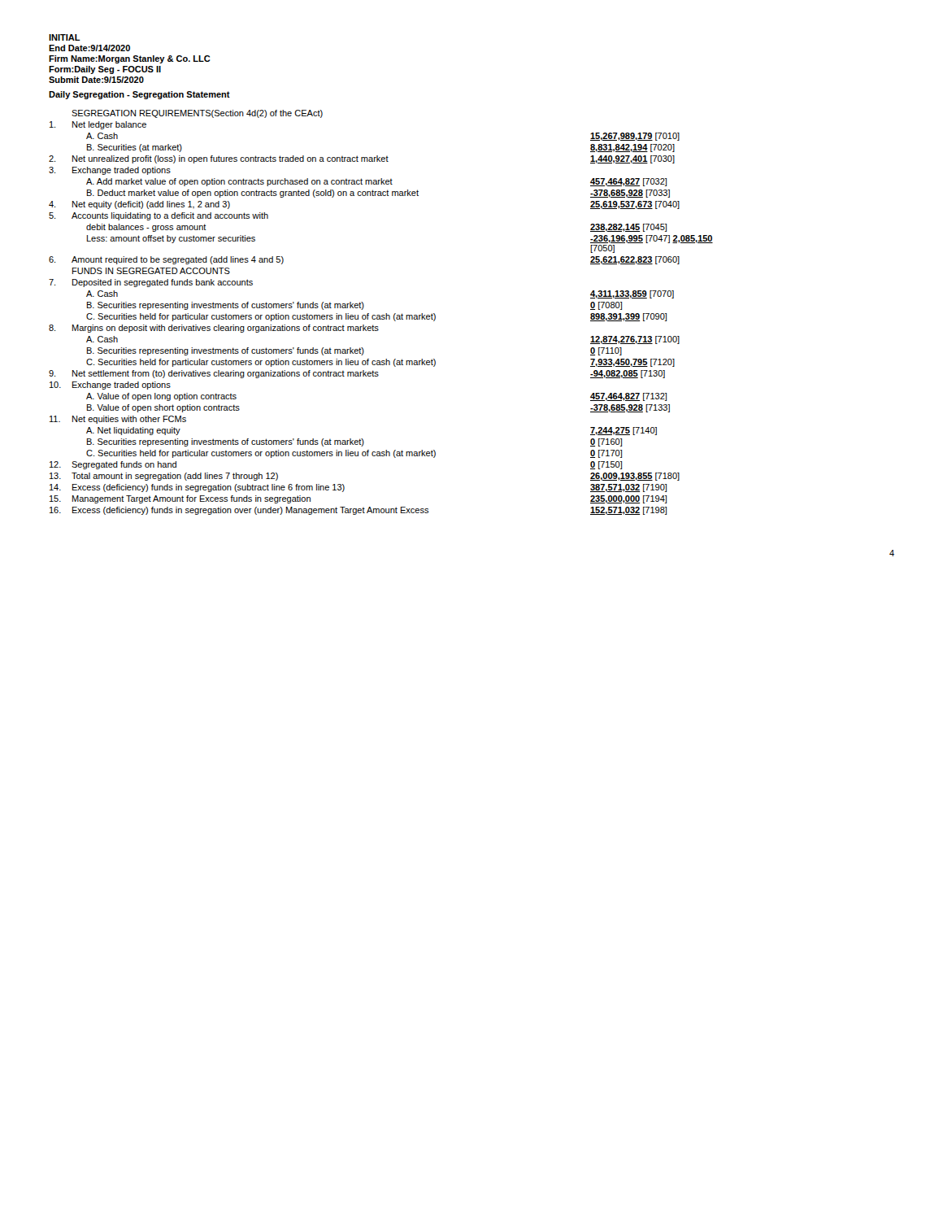INITIAL
End Date:9/14/2020
Firm Name:Morgan Stanley & Co. LLC
Form:Daily Seg - FOCUS II
Submit Date:9/15/2020
Daily Segregation - Segregation Statement
| | SEGREGATION REQUIREMENTS(Section 4d(2) of the CEAct) | |
| 1. | Net ledger balance | |
| | A. Cash | 15,267,989,179 [7010] |
| | B. Securities (at market) | 8,831,842,194 [7020] |
| 2. | Net unrealized profit (loss) in open futures contracts traded on a contract market | 1,440,927,401 [7030] |
| 3. | Exchange traded options | |
| | A. Add market value of open option contracts purchased on a contract market | 457,464,827 [7032] |
| | B. Deduct market value of open option contracts granted (sold) on a contract market | -378,685,928 [7033] |
| 4. | Net equity (deficit) (add lines 1, 2 and 3) | 25,619,537,673 [7040] |
| 5. | Accounts liquidating to a deficit and accounts with | |
| | debit balances - gross amount | 238,282,145 [7045] |
| | Less: amount offset by customer securities | -236,196,995 [7047] 2,085,150 [7050] |
| 6. | Amount required to be segregated (add lines 4 and 5) | 25,621,622,823 [7060] |
| | FUNDS IN SEGREGATED ACCOUNTS | |
| 7. | Deposited in segregated funds bank accounts | |
| | A. Cash | 4,311,133,859 [7070] |
| | B. Securities representing investments of customers' funds (at market) | 0 [7080] |
| | C. Securities held for particular customers or option customers in lieu of cash (at market) | 898,391,399 [7090] |
| 8. | Margins on deposit with derivatives clearing organizations of contract markets | |
| | A. Cash | 12,874,276,713 [7100] |
| | B. Securities representing investments of customers' funds (at market) | 0 [7110] |
| | C. Securities held for particular customers or option customers in lieu of cash (at market) | 7,933,450,795 [7120] |
| 9. | Net settlement from (to) derivatives clearing organizations of contract markets | -94,082,085 [7130] |
| 10. | Exchange traded options | |
| | A. Value of open long option contracts | 457,464,827 [7132] |
| | B. Value of open short option contracts | -378,685,928 [7133] |
| 11. | Net equities with other FCMs | |
| | A. Net liquidating equity | 7,244,275 [7140] |
| | B. Securities representing investments of customers' funds (at market) | 0 [7160] |
| | C. Securities held for particular customers or option customers in lieu of cash (at market) | 0 [7170] |
| 12. | Segregated funds on hand | 0 [7150] |
| 13. | Total amount in segregation (add lines 7 through 12) | 26,009,193,855 [7180] |
| 14. | Excess (deficiency) funds in segregation (subtract line 6 from line 13) | 387,571,032 [7190] |
| 15. | Management Target Amount for Excess funds in segregation | 235,000,000 [7194] |
| 16. | Excess (deficiency) funds in segregation over (under) Management Target Amount Excess | 152,571,032 [7198] |
4